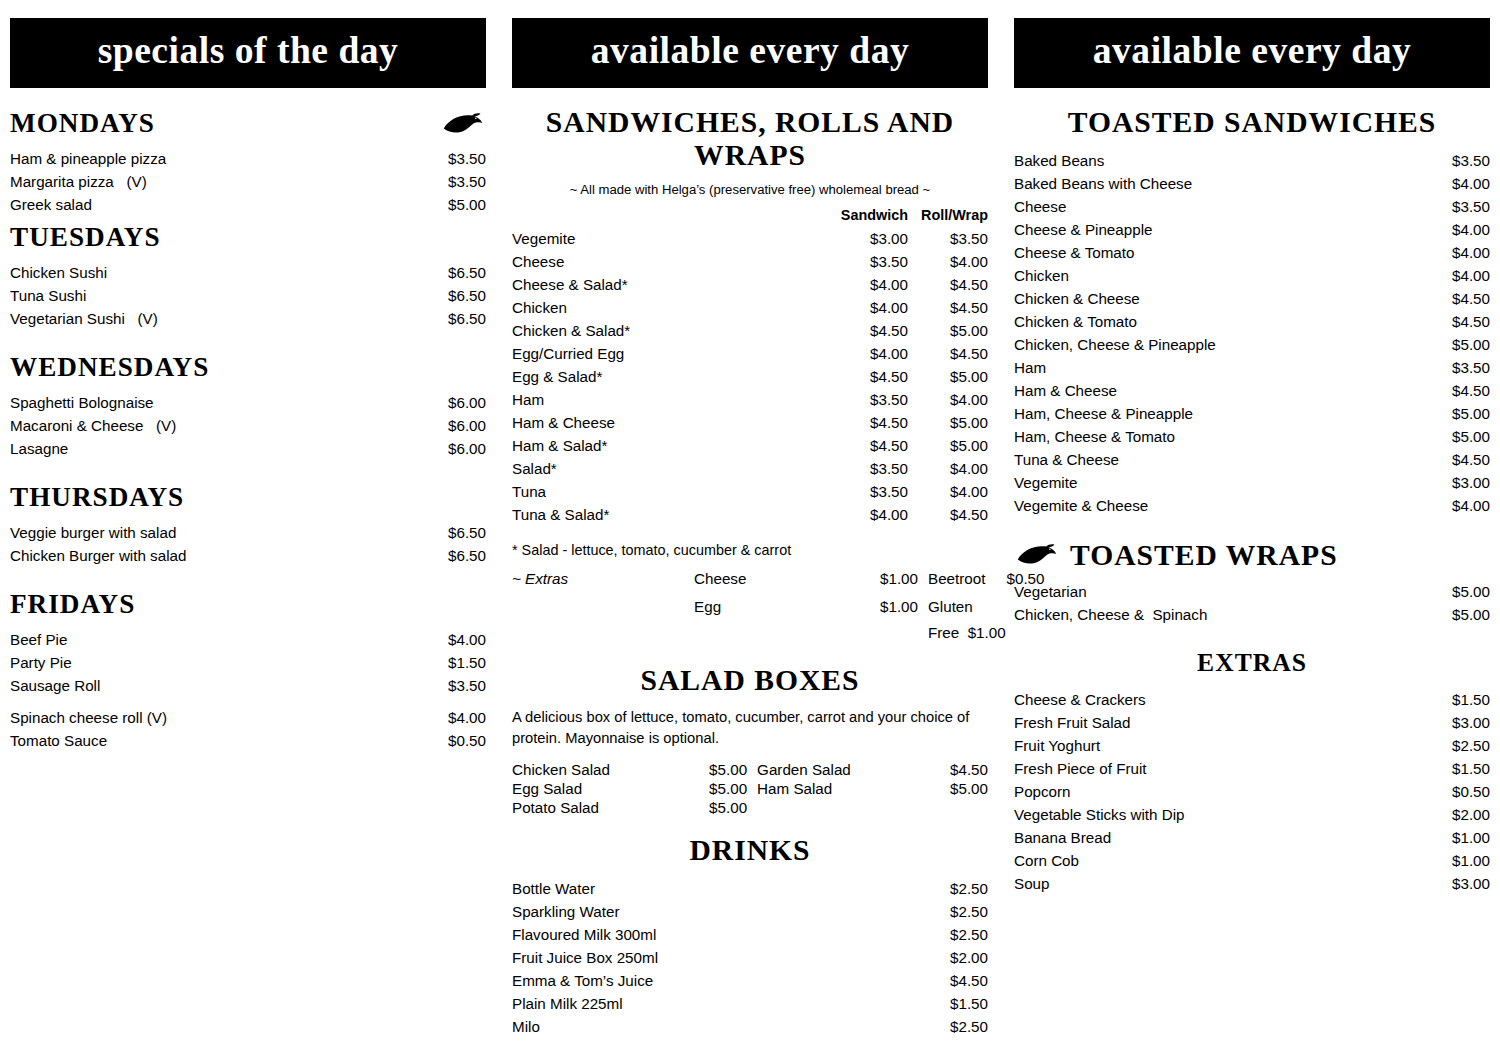specials of the day
MONDAYS
| Ham & pineapple pizza | $3.50 |
| Margarita pizza (V) | $3.50 |
| Greek salad | $5.00 |
TUESDAYS
| Chicken Sushi | $6.50 |
| Tuna Sushi | $6.50 |
| Vegetarian Sushi (V) | $6.50 |
WEDNESDAYS
| Spaghetti Bolognaise | $6.00 |
| Macaroni & Cheese (V) | $6.00 |
| Lasagne | $6.00 |
THURSDAYS
| Veggie burger with salad | $6.50 |
| Chicken Burger with salad | $6.50 |
FRIDAYS
| Beef Pie | $4.00 |
| Party Pie | $1.50 |
| Sausage Roll | $3.50 |
| Spinach cheese roll (V) | $4.00 |
| Tomato Sauce | $0.50 |
available every day
SANDWICHES, ROLLS AND WRAPS
~ All made with Helga’s (preservative free) wholemeal bread ~
| | Sandwich | Roll/Wrap |
| --- | --- | --- |
| Vegemite | $3.00 | $3.50 |
| Cheese | $3.50 | $4.00 |
| Cheese & Salad* | $4.00 | $4.50 |
| Chicken | $4.00 | $4.50 |
| Chicken & Salad* | $4.50 | $5.00 |
| Egg/Curried Egg | $4.00 | $4.50 |
| Egg & Salad* | $4.50 | $5.00 |
| Ham | $3.50 | $4.00 |
| Ham & Cheese | $4.50 | $5.00 |
| Ham & Salad* | $4.50 | $5.00 |
| Salad* | $3.50 | $4.00 |
| Tuna | $3.50 | $4.00 |
| Tuna & Salad* | $4.00 | $4.50 |
* Salad - lettuce, tomato, cucumber & carrot
~ Extras Cheese$1.00 Beetroot $0.50 Egg$1.00 Gluten Free $1.00
SALAD BOXES
A delicious box of lettuce, tomato, cucumber, carrot and your choice of protein. Mayonnaise is optional.
Chicken Salad$5.00 Garden Salad$4.50 Egg Salad$5.00 Ham Salad$5.00 Potato Salad$5.00
DRINKS
| Bottle Water | $2.50 |
| Sparkling Water | $2.50 |
| Flavoured Milk 300ml | $2.50 |
| Fruit Juice Box 250ml | $2.00 |
| Emma & Tom’s Juice | $4.50 |
| Plain Milk 225ml | $1.50 |
| Milo | $2.50 |
available every day
TOASTED SANDWICHES
| Baked Beans | $3.50 |
| Baked Beans with Cheese | $4.00 |
| Cheese | $3.50 |
| Cheese & Pineapple | $4.00 |
| Cheese & Tomato | $4.00 |
| Chicken | $4.00 |
| Chicken & Cheese | $4.50 |
| Chicken & Tomato | $4.50 |
| Chicken, Cheese & Pineapple | $5.00 |
| Ham | $3.50 |
| Ham & Cheese | $4.50 |
| Ham, Cheese & Pineapple | $5.00 |
| Ham, Cheese & Tomato | $5.00 |
| Tuna & Cheese | $4.50 |
| Vegemite | $3.00 |
| Vegemite & Cheese | $4.00 |
TOASTED WRAPS
| Vegetarian | $5.00 |
| Chicken, Cheese & Spinach | $5.00 |
EXTRAS
| Cheese & Crackers | $1.50 |
| Fresh Fruit Salad | $3.00 |
| Fruit Yoghurt | $2.50 |
| Fresh Piece of Fruit | $1.50 |
| Popcorn | $0.50 |
| Vegetable Sticks with Dip | $2.00 |
| Banana Bread | $1.00 |
| Corn Cob | $1.00 |
| Soup | $3.00 |